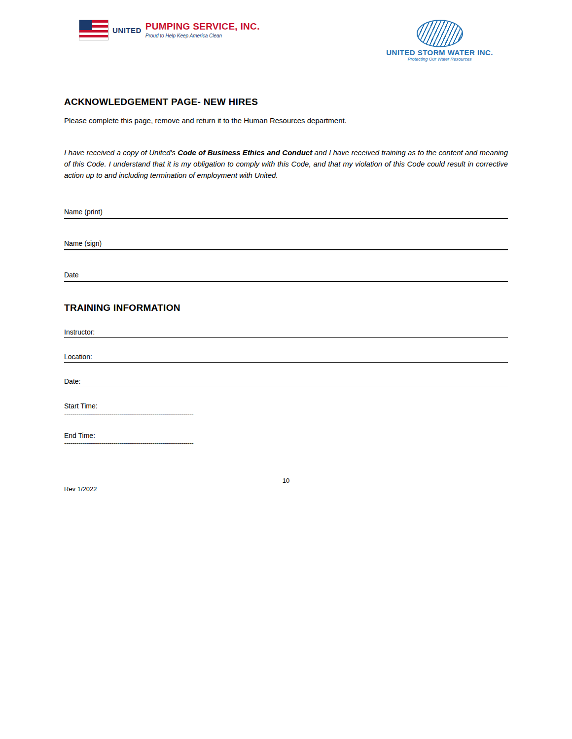UNITED
PUMPING SERVICE, INC.
Proud to Help Keep America Clean
UNITED STORM WATER INC.
Protecting Our Water Resources
ACKNOWLEDGEMENT PAGE- NEW HIRES
Please complete this page, remove and return it to the Human Resources department.
I have received a copy of United's Code of Business Ethics and Conduct and I have received training as to the content and meaning of this Code. I understand that it is my obligation to comply with this Code, and that my violation of this Code could result in corrective action up to and including termination of employment with United.
Name (print)
Name (sign)
Date
TRAINING INFORMATION
Instructor:
Location:
Date:
Start Time:
---------------------------------------------------------------
End Time:
---------------------------------------------------------------
10
Rev 1/2022